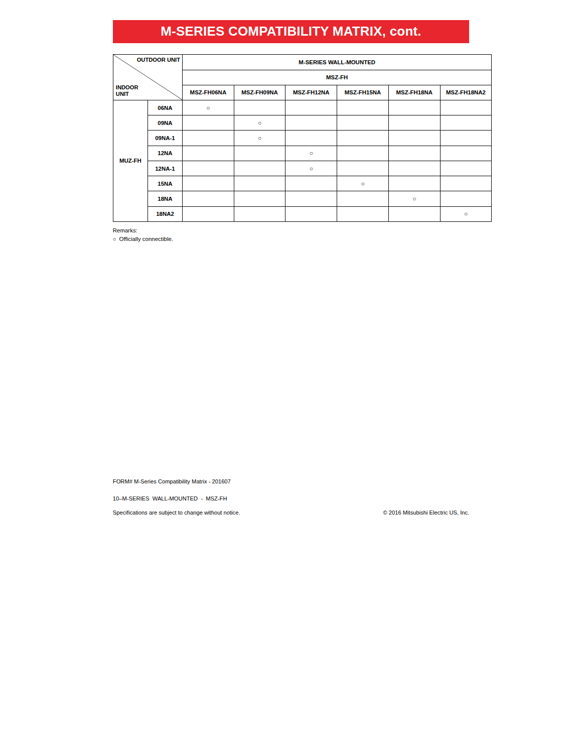M-SERIES COMPATIBILITY MATRIX, cont.
| OUTDOOR UNIT INDOOR UNIT | M-SERIES WALL-MOUNTED |
| --- | --- |
| MSZ-FH |
| MSZ-FH06NA | MSZ-FH09NA | MSZ-FH12NA | MSZ-FH15NA | MSZ-FH18NA | MSZ-FH18NA2 |
| MUZ-FH | 06NA | ○ | | | | | |
| 09NA | | ○ | | | | |
| 09NA-1 | | ○ | | | | |
| 12NA | | | ○ | | | |
| 12NA-1 | | | ○ | | | |
| 15NA | | | | ○ | | |
| 18NA | | | | | ○ | |
| 18NA2 | | | | | | ○ |
Remarks:
○ Officially connectible.
FORM# M-Series Compatibility Matrix - 201607
10–M-SERIES WALL-MOUNTED - MSZ-FH
Specifications are subject to change without notice. © 2016 Mitsubishi Electric US, Inc.